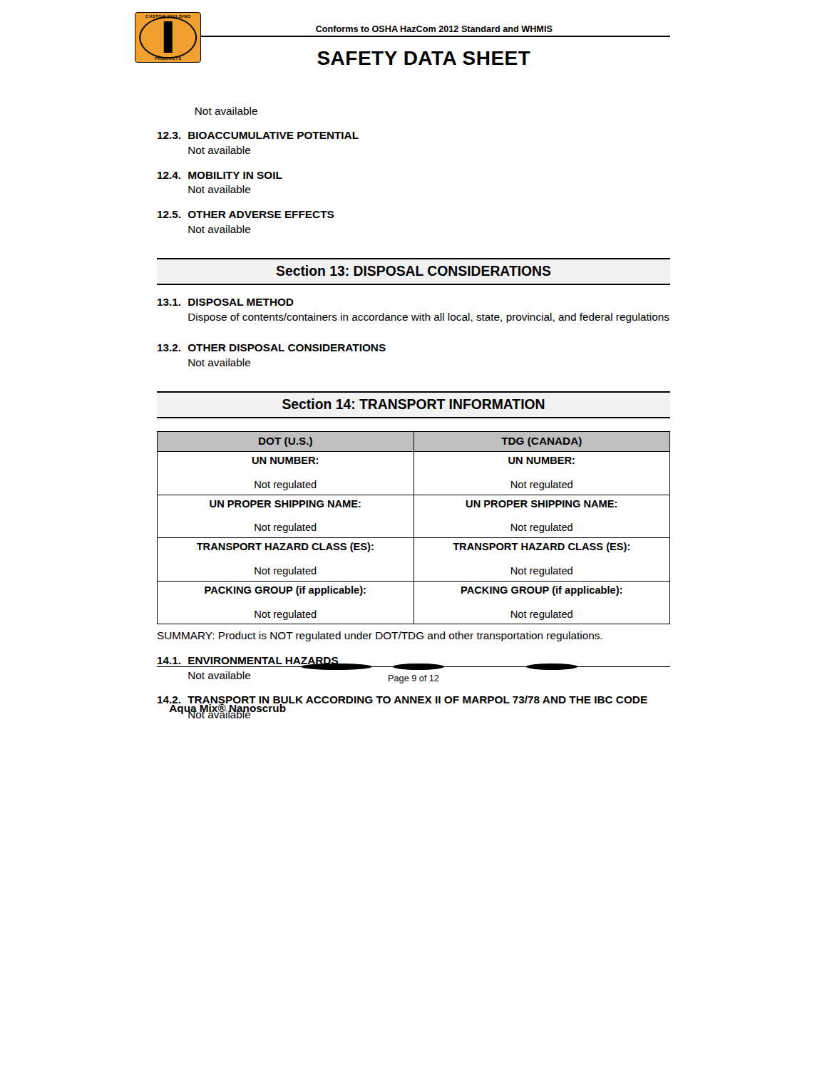CUSTOM BUILDING
PRODUCTS
Conforms to OSHA HazCom 2012 Standard and WHMIS
SAFETY DATA SHEET
Not available
12.3.
BIOACCUMULATIVE POTENTIAL
Not available
12.4.
MOBILITY IN SOIL
Not available
12.5.
OTHER ADVERSE EFFECTS
Not available
Section 13: DISPOSAL CONSIDERATIONS
13.1.
DISPOSAL METHOD
Dispose of contents/containers in accordance with all local, state, provincial, and federal regulations
13.2.
OTHER DISPOSAL CONSIDERATIONS
Not available
Section 14: TRANSPORT INFORMATION
| DOT (U.S.) | TDG (CANADA) |
| --- | --- |
| UN NUMBER: Not regulated | UN NUMBER: Not regulated |
| UN PROPER SHIPPING NAME: Not regulated | UN PROPER SHIPPING NAME: Not regulated |
| TRANSPORT HAZARD CLASS (ES): Not regulated | TRANSPORT HAZARD CLASS (ES): Not regulated |
| PACKING GROUP (if applicable): Not regulated | PACKING GROUP (if applicable): Not regulated |
SUMMARY: Product is NOT regulated under DOT/TDG and other transportation regulations.
14.1.
ENVIRONMENTAL HAZARDS
Not available
14.2.
TRANSPORT IN BULK ACCORDING TO ANNEX II OF MARPOL 73/78 AND THE IBC CODE
Not available
Page 9 of 12
Aqua Mix® Nanoscrub